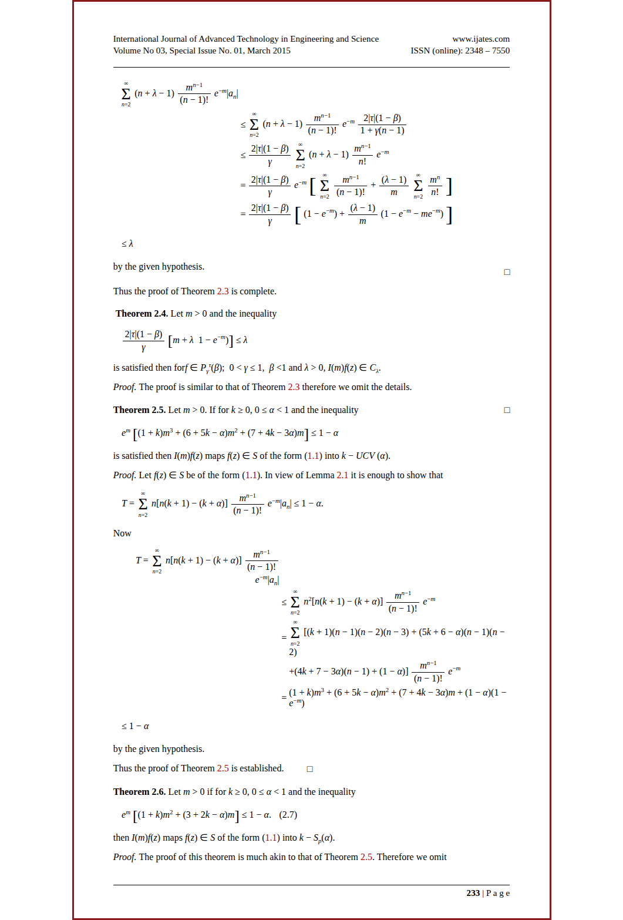International Journal of Advanced Technology in Engineering and Science
www.ijates.com
Volume No 03, Special Issue No. 01, March 2015
ISSN (online): 2348 – 7550
| ∞ Σ n =2 ( n + λ − 1) m n −1 ( n − 1)! e − m / a n / | | |
| | ≤ | ∞ Σ n =2 ( n + λ − 1) m n −1 ( n − 1)! e − m 2 / τ / (1 − β ) 1 + γ ( n − 1) |
| | ≤ | 2 / τ / (1 − β ) γ ∞ Σ n =2 ( n + λ − 1) m n −1 n ! e − m |
| | = | 2 / τ / (1 − β ) γ e − m [ ∞ Σ n =2 m n −1 ( n − 1)! + ( λ − 1) m ∞ Σ n =2 m n n ! ] |
| | = | 2 / τ / (1 − β ) γ [ (1 − e − m ) + ( λ − 1) m (1 − e − m − me − m ) ] |
≤ λ
by the given hypothesis.
□
Thus the proof of Theorem 2.3 is complete.
Theorem 2.4. Let m > 0 and the inequality
2|τ|(1 − β) γ [m + λ 1 − e−m)] ≤ λ
is satisfied then forf ∈ Pγτ(β); 0 < γ ≤ 1, β <1 and λ > 0, I(m)f(z) ∈ Cλ.
Proof. The proof is similar to that of Theorem 2.3 therefore we omit the details.
Theorem 2.5. Let m > 0. If for k ≥ 0, 0 ≤ α < 1 and the inequality □
em [(1 + k)m3 + (6 + 5k − α)m2 + (7 + 4k − 3α)m] ≤ 1 − α
is satisfied then I(m)f(z) maps f(z) ∈ S of the form (1.1) into k − UCV (α).
Proof. Let f(z) ∈ S be of the form (1.1). In view of Lemma 2.1 it is enough to show that
T = ∞Σn=2 n[n(k + 1) − (k + α)] mn−1(n − 1)! e−m|an| ≤ 1 − α.
Now
| T = ∞ Σ n =2 n [ n ( k + 1) − ( k + α )] m n −1 ( n − 1)! e − m / a n / | | |
| | ≤ | ∞ Σ n =2 n 2 [ n ( k + 1) − ( k + α )] m n −1 ( n − 1)! e − m |
| | = | ∞ Σ n =2 [( k + 1)( n − 1)( n − 2)( n − 3) + (5 k + 6 − α )( n − 1)( n − 2) |
| | | +(4 k + 7 − 3 α )( n − 1) + (1 − α )] m n −1 ( n − 1)! e − m |
| | = | (1 + k ) m 3 + (6 + 5 k − α ) m 2 + (7 + 4 k − 3 α ) m + (1 − α )(1 − e − m ) |
≤ 1 − α
by the given hypothesis.
Thus the proof of Theorem 2.5 is established. □
Theorem 2.6. Let m > 0 if for k ≥ 0, 0 ≤ α < 1 and the inequality
em [(1 + k)m2 + (3 + 2k − α)m] ≤ 1 − α. (2.7)
then I(m)f(z) maps f(z) ∈ S of the form (1.1) into k − Sp(α).
Proof. The proof of this theorem is much akin to that of Theorem 2.5. Therefore we omit
233 | P a g e